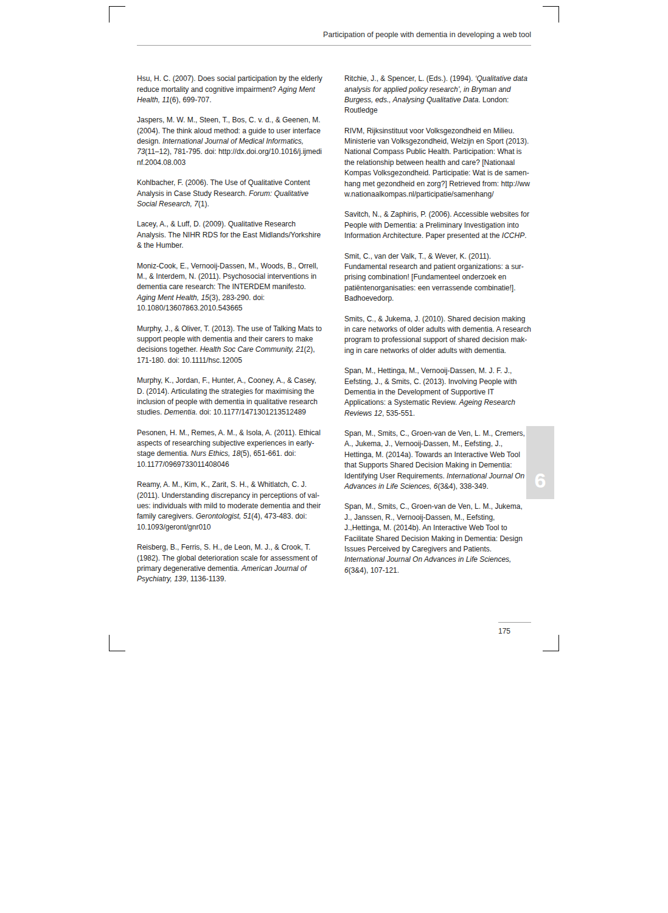Participation of people with dementia in developing a web tool
Hsu, H. C. (2007). Does social participation by the elderly reduce mortality and cognitive impairment? Aging Ment Health, 11(6), 699-707.
Jaspers, M. W. M., Steen, T., Bos, C. v. d., & Geenen, M. (2004). The think aloud method: a guide to user interface design. International Journal of Medical Informatics, 73(11–12), 781-795. doi: http://dx.doi.org/10.1016/j.ijmedinf.2004.08.003
Kohlbacher, F. (2006). The Use of Qualitative Content Analysis in Case Study Research. Forum: Qualitative Social Research, 7(1).
Lacey, A., & Luff, D. (2009). Qualitative Research Analysis. The NIHR RDS for the East Midlands/Yorkshire & the Humber.
Moniz-Cook, E., Vernooij-Dassen, M., Woods, B., Orrell, M., & Interdem, N. (2011). Psychosocial interventions in dementia care research: The INTERDEM manifesto. Aging Ment Health, 15(3), 283-290. doi: 10.1080/13607863.2010.543665
Murphy, J., & Oliver, T. (2013). The use of Talking Mats to support people with dementia and their carers to make decisions together. Health Soc Care Community, 21(2), 171-180. doi: 10.1111/hsc.12005
Murphy, K., Jordan, F., Hunter, A., Cooney, A., & Casey, D. (2014). Articulating the strategies for maximising the inclusion of people with dementia in qualitative research studies. Dementia. doi: 10.1177/1471301213512489
Pesonen, H. M., Remes, A. M., & Isola, A. (2011). Ethical aspects of researching subjective experiences in early-stage dementia. Nurs Ethics, 18(5), 651-661. doi: 10.1177/0969733011408046
Reamy, A. M., Kim, K., Zarit, S. H., & Whitlatch, C. J. (2011). Understanding discrepancy in perceptions of values: individuals with mild to moderate dementia and their family caregivers. Gerontologist, 51(4), 473-483. doi: 10.1093/geront/gnr010
Reisberg, B., Ferris, S. H., de Leon, M. J., & Crook, T. (1982). The global deterioration scale for assessment of primary degenerative dementia. American Journal of Psychiatry, 139, 1136-1139.
Ritchie, J., & Spencer, L. (Eds.). (1994). ‘Qualitative data analysis for applied policy research’, in Bryman and Burgess, eds., Analysing Qualitative Data. London: Routledge
RIVM, Rijksinstituut voor Volksgezondheid en Milieu. Ministerie van Volksgezondheid, Welzijn en Sport (2013). National Compass Public Health. Participation: What is the relationship between health and care? [Nationaal Kompas Volksgezondheid. Participatie: Wat is de samenhang met gezondheid en zorg?] Retrieved from: http://www.nationaalkompas.nl/participatie/samenhang/
Savitch, N., & Zaphiris, P. (2006). Accessible websites for People with Dementia: a Preliminary Investigation into Information Architecture. Paper presented at the ICCHP.
Smit, C., van der Valk, T., & Wever, K. (2011). Fundamental research and patient organizations: a surprising combination! [Fundamenteel onderzoek en patiëntenorganisaties: een verrassende combinatie!]. Badhoevedorp.
Smits, C., & Jukema, J. (2010). Shared decision making in care networks of older adults with dementia. A research program to professional support of shared decision making in care networks of older adults with dementia.
Span, M., Hettinga, M., Vernooij-Dassen, M. J. F. J., Eefsting, J., & Smits, C. (2013). Involving People with Dementia in the Development of Supportive IT Applications: a Systematic Review. Ageing Research Reviews 12, 535-551.
Span, M., Smits, C., Groen-van de Ven, L. M., Cremers, A., Jukema, J., Vernooij-Dassen, M., Eefsting, J., Hettinga, M. (2014a). Towards an Interactive Web Tool that Supports Shared Decision Making in Dementia: Identifying User Requirements. International Journal On Advances in Life Sciences, 6(3&4), 338-349.
Span, M., Smits, C., Groen-van de Ven, L. M., Jukema, J., Janssen, R., Vernooij-Dassen, M., Eefsting, J.,Hettinga, M. (2014b). An Interactive Web Tool to Facilitate Shared Decision Making in Dementia: Design Issues Perceived by Caregivers and Patients. International Journal On Advances in Life Sciences, 6(3&4), 107-121.
6
175